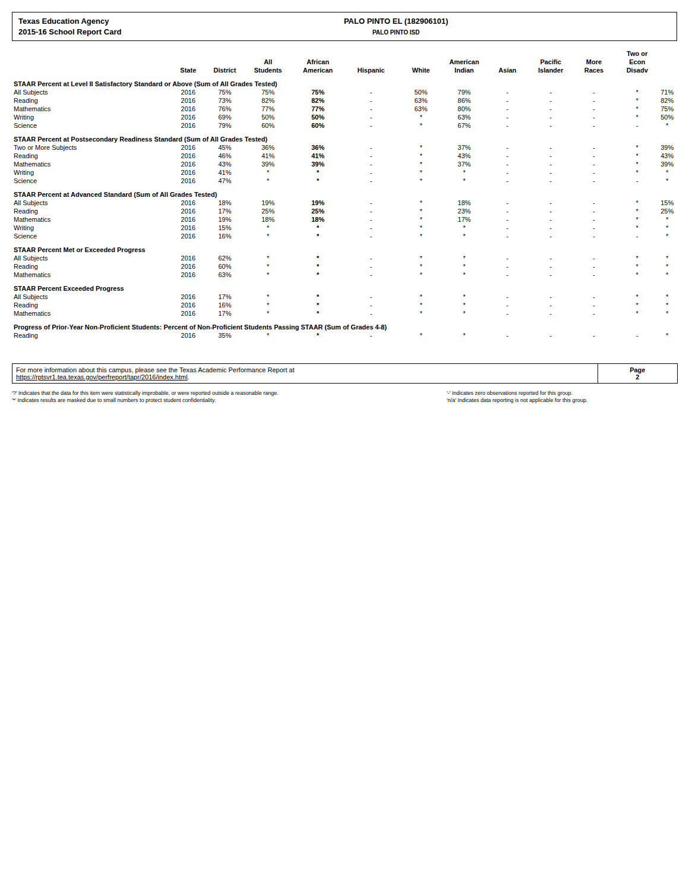Texas Education Agency
2015-16 School Report Card
PALO PINTO EL (182906101)
PALO PINTO ISD
| | | | | | | | | | | | Two or | |
| --- | --- | --- | --- | --- | --- | --- | --- | --- | --- | --- | --- | --- |
| | | | All | African | | | American | | Pacific | More | Econ | |
| | State | District | Students | American | Hispanic | White | Indian | Asian | Islander | Races | Disadv | |
| STAAR Percent at Level II Satisfactory Standard or Above (Sum of All Grades Tested) |
| All Subjects | 2016 | 75% | 75% | 75% | - | 50% | 79% | - | - | - | * | 71% |
| Reading | 2016 | 73% | 82% | 82% | - | 63% | 86% | - | - | - | * | 82% |
| Mathematics | 2016 | 76% | 77% | 77% | - | 63% | 80% | - | - | - | * | 75% |
| Writing | 2016 | 69% | 50% | 50% | - | * | 63% | - | - | - | * | 50% |
| Science | 2016 | 79% | 60% | 60% | - | * | 67% | - | - | - | - | * |
| STAAR Percent at Postsecondary Readiness Standard (Sum of All Grades Tested) |
| Two or More Subjects | 2016 | 45% | 36% | 36% | - | * | 37% | - | - | - | * | 39% |
| Reading | 2016 | 46% | 41% | 41% | - | * | 43% | - | - | - | * | 43% |
| Mathematics | 2016 | 43% | 39% | 39% | - | * | 37% | - | - | - | * | 39% |
| Writing | 2016 | 41% | * | * | - | * | * | - | - | - | * | * |
| Science | 2016 | 47% | * | * | - | * | * | - | - | - | - | * |
| STAAR Percent at Advanced Standard (Sum of All Grades Tested) |
| All Subjects | 2016 | 18% | 19% | 19% | - | * | 18% | - | - | - | * | 15% |
| Reading | 2016 | 17% | 25% | 25% | - | * | 23% | - | - | - | * | 25% |
| Mathematics | 2016 | 19% | 18% | 18% | - | * | 17% | - | - | - | * | * |
| Writing | 2016 | 15% | * | * | - | * | * | - | - | - | * | * |
| Science | 2016 | 16% | * | * | - | * | * | - | - | - | - | * |
| STAAR Percent Met or Exceeded Progress |
| All Subjects | 2016 | 62% | * | * | - | * | * | - | - | - | * | * |
| Reading | 2016 | 60% | * | * | - | * | * | - | - | - | * | * |
| Mathematics | 2016 | 63% | * | * | - | * | * | - | - | - | * | * |
| STAAR Percent Exceeded Progress |
| All Subjects | 2016 | 17% | * | * | - | * | * | - | - | - | * | * |
| Reading | 2016 | 16% | * | * | - | * | * | - | - | - | * | * |
| Mathematics | 2016 | 17% | * | * | - | * | * | - | - | - | * | * |
| Progress of Prior-Year Non-Proficient Students: Percent of Non-Proficient Students Passing STAAR (Sum of Grades 4-8) |
| Reading | 2016 | 35% | * | * | - | * | * | - | - | - | - | * |
For more information about this campus, please see the Texas Academic Performance Report at
https://rptsvr1.tea.texas.gov/perfreport/tapr/2016/index.html.
Page
2
| '?' Indicates that the data for this item were statistically improbable, or were reported outside a reasonable range. | '-' Indicates zero observations reported for this group. |
| '*' Indicates results are masked due to small numbers to protect student confidentiality. | 'n/a' Indicates data reporting is not applicable for this group. |